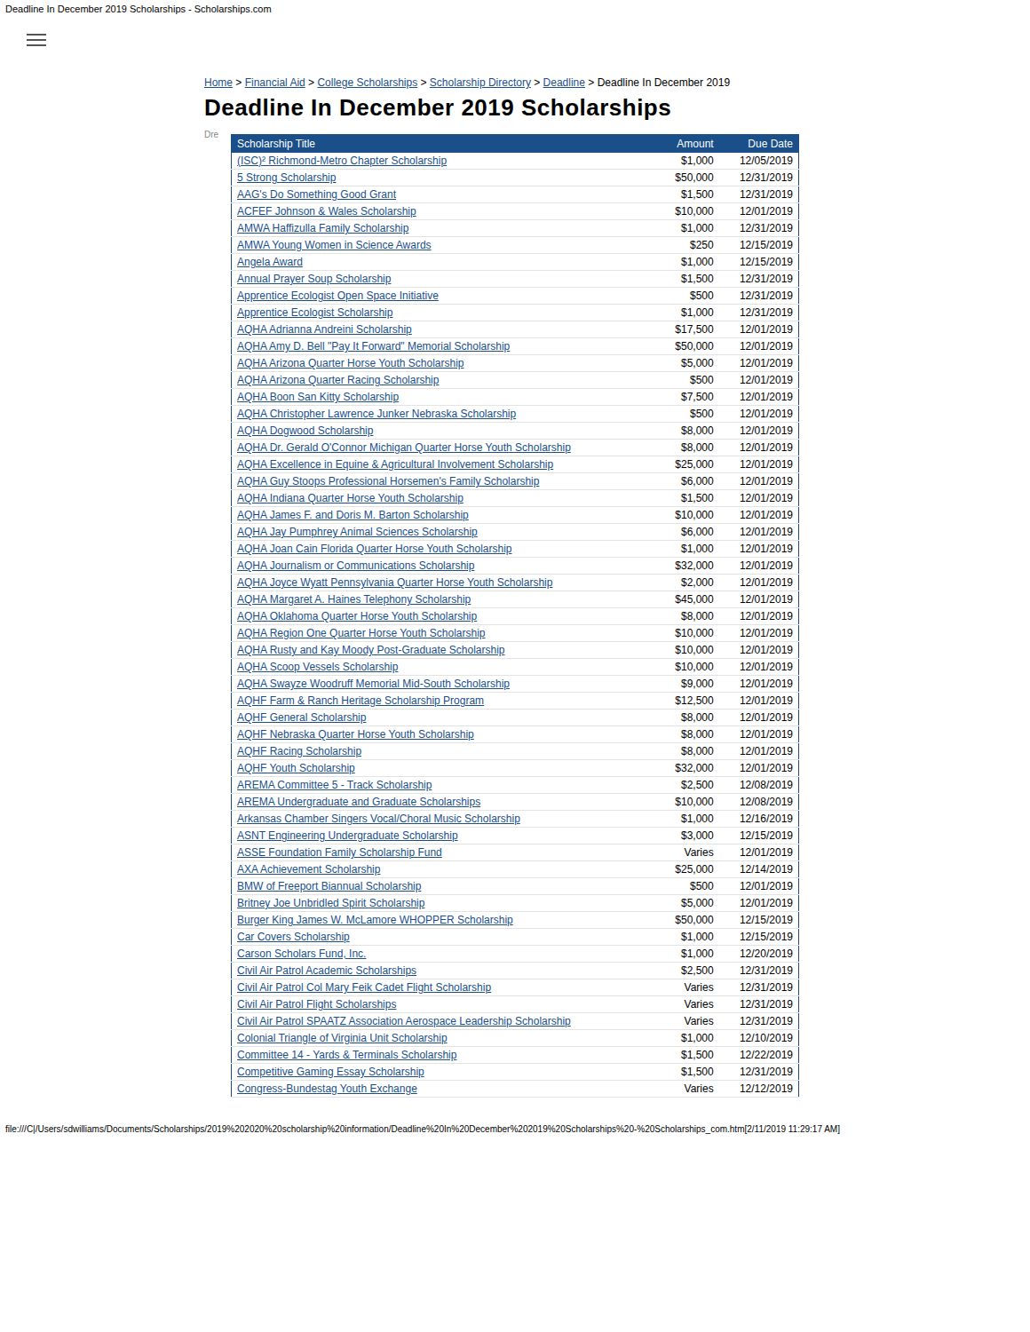Deadline In December 2019 Scholarships - Scholarships.com
Dre
Home > Financial Aid > College Scholarships > Scholarship Directory > Deadline > Deadline In December 2019
Deadline In December 2019 Scholarships
| Scholarship Title | Amount | Due Date |
| --- | --- | --- |
| (ISC)² Richmond-Metro Chapter Scholarship | $1,000 | 12/05/2019 |
| 5 Strong Scholarship | $50,000 | 12/31/2019 |
| AAG's Do Something Good Grant | $1,500 | 12/31/2019 |
| ACFEF Johnson & Wales Scholarship | $10,000 | 12/01/2019 |
| AMWA Haffizulla Family Scholarship | $1,000 | 12/31/2019 |
| AMWA Young Women in Science Awards | $250 | 12/15/2019 |
| Angela Award | $1,000 | 12/15/2019 |
| Annual Prayer Soup Scholarship | $1,500 | 12/31/2019 |
| Apprentice Ecologist Open Space Initiative | $500 | 12/31/2019 |
| Apprentice Ecologist Scholarship | $1,000 | 12/31/2019 |
| AQHA Adrianna Andreini Scholarship | $17,500 | 12/01/2019 |
| AQHA Amy D. Bell "Pay It Forward" Memorial Scholarship | $50,000 | 12/01/2019 |
| AQHA Arizona Quarter Horse Youth Scholarship | $5,000 | 12/01/2019 |
| AQHA Arizona Quarter Racing Scholarship | $500 | 12/01/2019 |
| AQHA Boon San Kitty Scholarship | $7,500 | 12/01/2019 |
| AQHA Christopher Lawrence Junker Nebraska Scholarship | $500 | 12/01/2019 |
| AQHA Dogwood Scholarship | $8,000 | 12/01/2019 |
| AQHA Dr. Gerald O'Connor Michigan Quarter Horse Youth Scholarship | $8,000 | 12/01/2019 |
| AQHA Excellence in Equine & Agricultural Involvement Scholarship | $25,000 | 12/01/2019 |
| AQHA Guy Stoops Professional Horsemen's Family Scholarship | $6,000 | 12/01/2019 |
| AQHA Indiana Quarter Horse Youth Scholarship | $1,500 | 12/01/2019 |
| AQHA James F. and Doris M. Barton Scholarship | $10,000 | 12/01/2019 |
| AQHA Jay Pumphrey Animal Sciences Scholarship | $6,000 | 12/01/2019 |
| AQHA Joan Cain Florida Quarter Horse Youth Scholarship | $1,000 | 12/01/2019 |
| AQHA Journalism or Communications Scholarship | $32,000 | 12/01/2019 |
| AQHA Joyce Wyatt Pennsylvania Quarter Horse Youth Scholarship | $2,000 | 12/01/2019 |
| AQHA Margaret A. Haines Telephony Scholarship | $45,000 | 12/01/2019 |
| AQHA Oklahoma Quarter Horse Youth Scholarship | $8,000 | 12/01/2019 |
| AQHA Region One Quarter Horse Youth Scholarship | $10,000 | 12/01/2019 |
| AQHA Rusty and Kay Moody Post-Graduate Scholarship | $10,000 | 12/01/2019 |
| AQHA Scoop Vessels Scholarship | $10,000 | 12/01/2019 |
| AQHA Swayze Woodruff Memorial Mid-South Scholarship | $9,000 | 12/01/2019 |
| AQHF Farm & Ranch Heritage Scholarship Program | $12,500 | 12/01/2019 |
| AQHF General Scholarship | $8,000 | 12/01/2019 |
| AQHF Nebraska Quarter Horse Youth Scholarship | $8,000 | 12/01/2019 |
| AQHF Racing Scholarship | $8,000 | 12/01/2019 |
| AQHF Youth Scholarship | $32,000 | 12/01/2019 |
| AREMA Committee 5 - Track Scholarship | $2,500 | 12/08/2019 |
| AREMA Undergraduate and Graduate Scholarships | $10,000 | 12/08/2019 |
| Arkansas Chamber Singers Vocal/Choral Music Scholarship | $1,000 | 12/16/2019 |
| ASNT Engineering Undergraduate Scholarship | $3,000 | 12/15/2019 |
| ASSE Foundation Family Scholarship Fund | Varies | 12/01/2019 |
| AXA Achievement Scholarship | $25,000 | 12/14/2019 |
| BMW of Freeport Biannual Scholarship | $500 | 12/01/2019 |
| Britney Joe Unbridled Spirit Scholarship | $5,000 | 12/01/2019 |
| Burger King James W. McLamore WHOPPER Scholarship | $50,000 | 12/15/2019 |
| Car Covers Scholarship | $1,000 | 12/15/2019 |
| Carson Scholars Fund, Inc. | $1,000 | 12/20/2019 |
| Civil Air Patrol Academic Scholarships | $2,500 | 12/31/2019 |
| Civil Air Patrol Col Mary Feik Cadet Flight Scholarship | Varies | 12/31/2019 |
| Civil Air Patrol Flight Scholarships | Varies | 12/31/2019 |
| Civil Air Patrol SPAATZ Association Aerospace Leadership Scholarship | Varies | 12/31/2019 |
| Colonial Triangle of Virginia Unit Scholarship | $1,000 | 12/10/2019 |
| Committee 14 - Yards & Terminals Scholarship | $1,500 | 12/22/2019 |
| Competitive Gaming Essay Scholarship | $1,500 | 12/31/2019 |
| Congress-Bundestag Youth Exchange | Varies | 12/12/2019 |
file:///C|/Users/sdwilliams/Documents/Scholarships/2019%202020%20scholarship%20information/Deadline%20In%20December%202019%20Scholarships%20-%20Scholarships_com.htm[2/11/2019 11:29:17 AM]